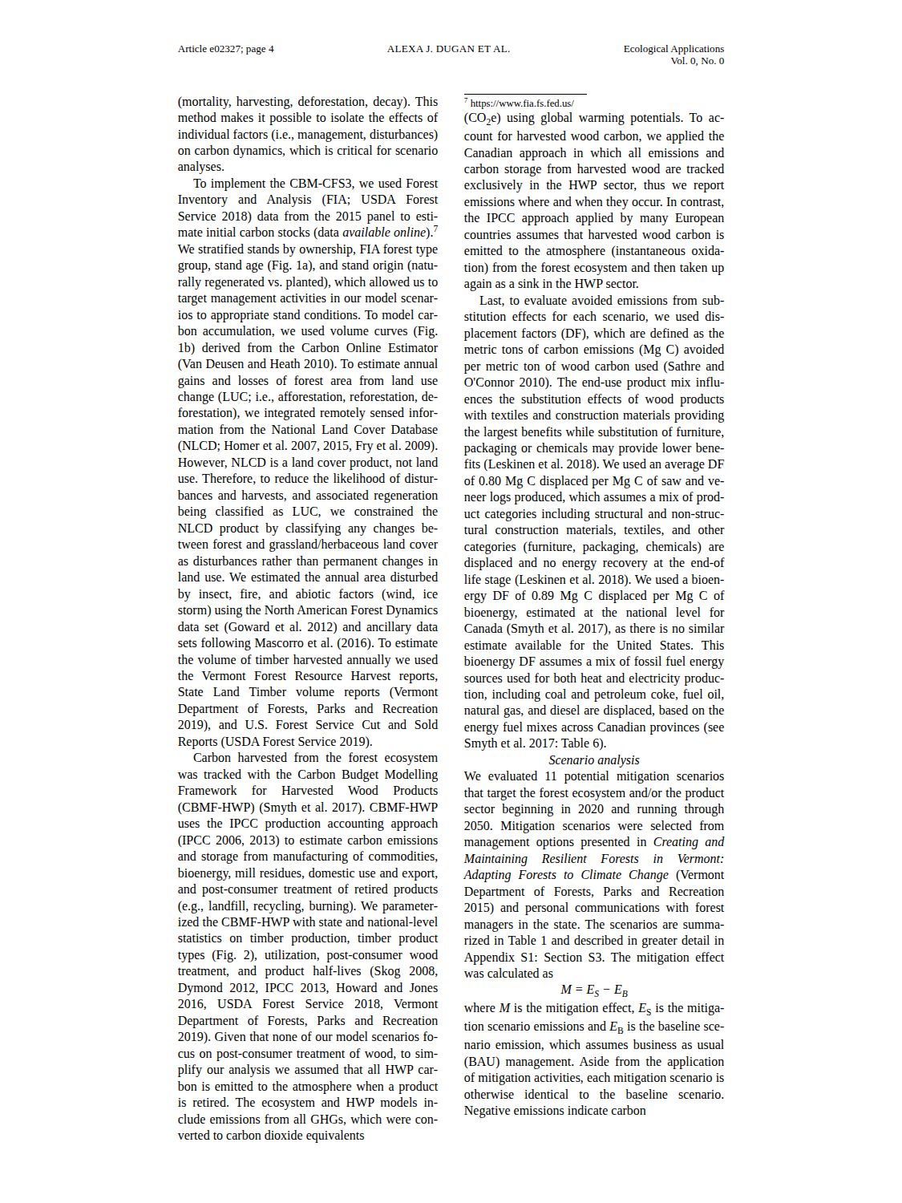Article e02327; page 4
ALEXA J. DUGAN ET AL.
Ecological Applications
Vol. 0, No. 0
(mortality, harvesting, deforestation, decay). This method makes it possible to isolate the effects of individual factors (i.e., management, disturbances) on carbon dynamics, which is critical for scenario analyses.
To implement the CBM-CFS3, we used Forest Inventory and Analysis (FIA; USDA Forest Service 2018) data from the 2015 panel to estimate initial carbon stocks (data available online).7 We stratified stands by ownership, FIA forest type group, stand age (Fig. 1a), and stand origin (naturally regenerated vs. planted), which allowed us to target management activities in our model scenarios to appropriate stand conditions. To model carbon accumulation, we used volume curves (Fig. 1b) derived from the Carbon Online Estimator (Van Deusen and Heath 2010). To estimate annual gains and losses of forest area from land use change (LUC; i.e., afforestation, reforestation, deforestation), we integrated remotely sensed information from the National Land Cover Database (NLCD; Homer et al. 2007, 2015, Fry et al. 2009). However, NLCD is a land cover product, not land use. Therefore, to reduce the likelihood of disturbances and harvests, and associated regeneration being classified as LUC, we constrained the NLCD product by classifying any changes between forest and grassland/herbaceous land cover as disturbances rather than permanent changes in land use. We estimated the annual area disturbed by insect, fire, and abiotic factors (wind, ice storm) using the North American Forest Dynamics data set (Goward et al. 2012) and ancillary data sets following Mascorro et al. (2016). To estimate the volume of timber harvested annually we used the Vermont Forest Resource Harvest reports, State Land Timber volume reports (Vermont Department of Forests, Parks and Recreation 2019), and U.S. Forest Service Cut and Sold Reports (USDA Forest Service 2019).
Carbon harvested from the forest ecosystem was tracked with the Carbon Budget Modelling Framework for Harvested Wood Products (CBMF-HWP) (Smyth et al. 2017). CBMF-HWP uses the IPCC production accounting approach (IPCC 2006, 2013) to estimate carbon emissions and storage from manufacturing of commodities, bioenergy, mill residues, domestic use and export, and post-consumer treatment of retired products (e.g., landfill, recycling, burning). We parameterized the CBMF-HWP with state and national-level statistics on timber production, timber product types (Fig. 2), utilization, post-consumer wood treatment, and product half-lives (Skog 2008, Dymond 2012, IPCC 2013, Howard and Jones 2016, USDA Forest Service 2018, Vermont Department of Forests, Parks and Recreation 2019). Given that none of our model scenarios focus on post-consumer treatment of wood, to simplify our analysis we assumed that all HWP carbon is emitted to the atmosphere when a product is retired. The ecosystem and HWP models include emissions from all GHGs, which were converted to carbon dioxide equivalents
7 https://www.fia.fs.fed.us/
(CO2e) using global warming potentials. To account for harvested wood carbon, we applied the Canadian approach in which all emissions and carbon storage from harvested wood are tracked exclusively in the HWP sector, thus we report emissions where and when they occur. In contrast, the IPCC approach applied by many European countries assumes that harvested wood carbon is emitted to the atmosphere (instantaneous oxidation) from the forest ecosystem and then taken up again as a sink in the HWP sector.
Last, to evaluate avoided emissions from substitution effects for each scenario, we used displacement factors (DF), which are defined as the metric tons of carbon emissions (Mg C) avoided per metric ton of wood carbon used (Sathre and O'Connor 2010). The end-use product mix influences the substitution effects of wood products with textiles and construction materials providing the largest benefits while substitution of furniture, packaging or chemicals may provide lower benefits (Leskinen et al. 2018). We used an average DF of 0.80 Mg C displaced per Mg C of saw and veneer logs produced, which assumes a mix of product categories including structural and non-structural construction materials, textiles, and other categories (furniture, packaging, chemicals) are displaced and no energy recovery at the end-of life stage (Leskinen et al. 2018). We used a bioenergy DF of 0.89 Mg C displaced per Mg C of bioenergy, estimated at the national level for Canada (Smyth et al. 2017), as there is no similar estimate available for the United States. This bioenergy DF assumes a mix of fossil fuel energy sources used for both heat and electricity production, including coal and petroleum coke, fuel oil, natural gas, and diesel are displaced, based on the energy fuel mixes across Canadian provinces (see Smyth et al. 2017: Table 6).
Scenario analysis
We evaluated 11 potential mitigation scenarios that target the forest ecosystem and/or the product sector beginning in 2020 and running through 2050. Mitigation scenarios were selected from management options presented in Creating and Maintaining Resilient Forests in Vermont: Adapting Forests to Climate Change (Vermont Department of Forests, Parks and Recreation 2015) and personal communications with forest managers in the state. The scenarios are summarized in Table 1 and described in greater detail in Appendix S1: Section S3. The mitigation effect was calculated as
M = ES − EB
where M is the mitigation effect, ES is the mitigation scenario emissions and EB is the baseline scenario emission, which assumes business as usual (BAU) management. Aside from the application of mitigation activities, each mitigation scenario is otherwise identical to the baseline scenario. Negative emissions indicate carbon